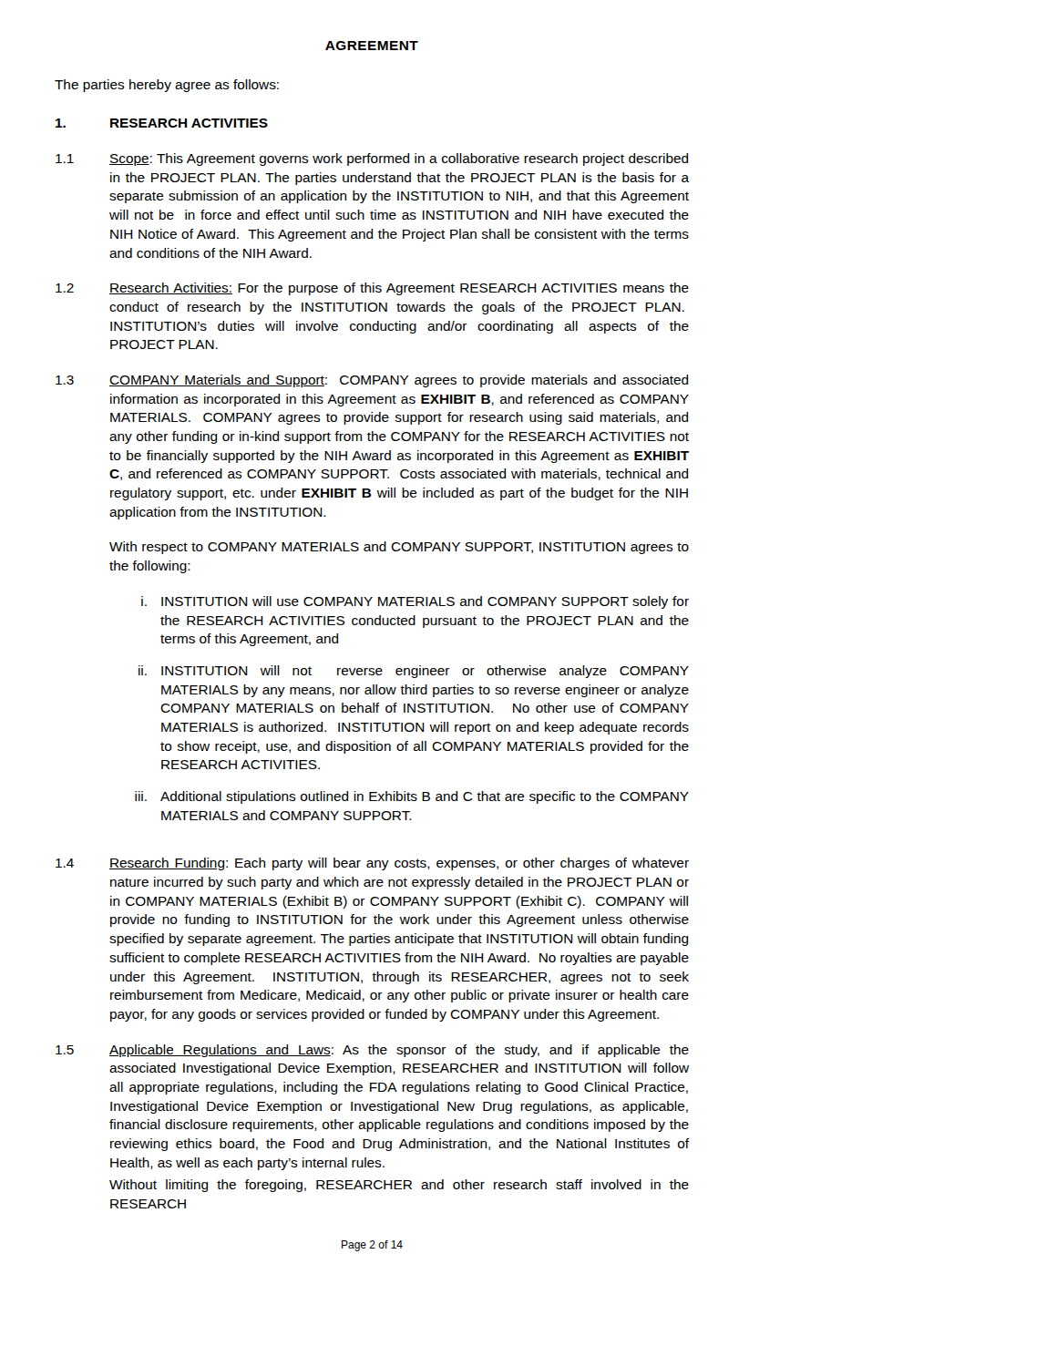AGREEMENT
The parties hereby agree as follows:
1. RESEARCH ACTIVITIES
1.1
Scope: This Agreement governs work performed in a collaborative research project described in the PROJECT PLAN. The parties understand that the PROJECT PLAN is the basis for a separate submission of an application by the INSTITUTION to NIH, and that this Agreement will not be in force and effect until such time as INSTITUTION and NIH have executed the NIH Notice of Award. This Agreement and the Project Plan shall be consistent with the terms and conditions of the NIH Award.
1.2
Research Activities: For the purpose of this Agreement RESEARCH ACTIVITIES means the conduct of research by the INSTITUTION towards the goals of the PROJECT PLAN. INSTITUTION’s duties will involve conducting and/or coordinating all aspects of the PROJECT PLAN.
1.3
COMPANY Materials and Support: COMPANY agrees to provide materials and associated information as incorporated in this Agreement as EXHIBIT B, and referenced as COMPANY MATERIALS. COMPANY agrees to provide support for research using said materials, and any other funding or in-kind support from the COMPANY for the RESEARCH ACTIVITIES not to be financially supported by the NIH Award as incorporated in this Agreement as EXHIBIT C, and referenced as COMPANY SUPPORT. Costs associated with materials, technical and regulatory support, etc. under EXHIBIT B will be included as part of the budget for the NIH application from the INSTITUTION.
With respect to COMPANY MATERIALS and COMPANY SUPPORT, INSTITUTION agrees to the following:
i. INSTITUTION will use COMPANY MATERIALS and COMPANY SUPPORT solely for the RESEARCH ACTIVITIES conducted pursuant to the PROJECT PLAN and the terms of this Agreement, and
ii. INSTITUTION will not reverse engineer or otherwise analyze COMPANY MATERIALS by any means, nor allow third parties to so reverse engineer or analyze COMPANY MATERIALS on behalf of INSTITUTION. No other use of COMPANY MATERIALS is authorized. INSTITUTION will report on and keep adequate records to show receipt, use, and disposition of all COMPANY MATERIALS provided for the RESEARCH ACTIVITIES.
iii. Additional stipulations outlined in Exhibits B and C that are specific to the COMPANY MATERIALS and COMPANY SUPPORT.
1.4
Research Funding: Each party will bear any costs, expenses, or other charges of whatever nature incurred by such party and which are not expressly detailed in the PROJECT PLAN or in COMPANY MATERIALS (Exhibit B) or COMPANY SUPPORT (Exhibit C). COMPANY will provide no funding to INSTITUTION for the work under this Agreement unless otherwise specified by separate agreement. The parties anticipate that INSTITUTION will obtain funding sufficient to complete RESEARCH ACTIVITIES from the NIH Award. No royalties are payable under this Agreement. INSTITUTION, through its RESEARCHER, agrees not to seek reimbursement from Medicare, Medicaid, or any other public or private insurer or health care payor, for any goods or services provided or funded by COMPANY under this Agreement.
1.5
Applicable Regulations and Laws: As the sponsor of the study, and if applicable the associated Investigational Device Exemption, RESEARCHER and INSTITUTION will follow all appropriate regulations, including the FDA regulations relating to Good Clinical Practice, Investigational Device Exemption or Investigational New Drug regulations, as applicable, financial disclosure requirements, other applicable regulations and conditions imposed by the reviewing ethics board, the Food and Drug Administration, and the National Institutes of Health, as well as each party’s internal rules.
Without limiting the foregoing, RESEARCHER and other research staff involved in the RESEARCH
Page 2 of 14